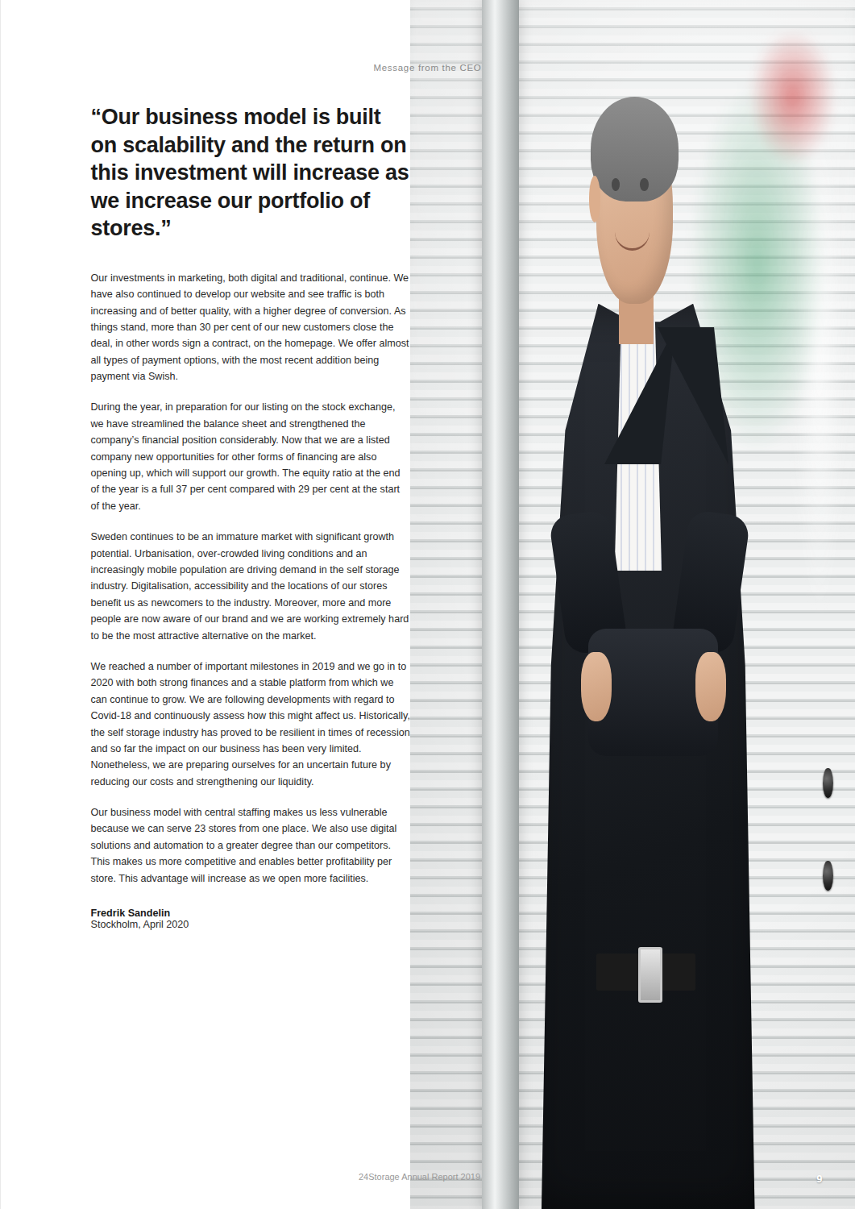Message from the CEO
“Our business model is built on scalability and the return on this investment will increase as we increase our portfolio of stores.”
Our investments in marketing, both digital and traditional, continue. We have also continued to develop our website and see traffic is both increasing and of better quality, with a higher degree of conversion. As things stand, more than 30 per cent of our new customers close the deal, in other words sign a contract, on the homepage. We offer almost all types of payment options, with the most recent addition being payment via Swish.
During the year, in preparation for our listing on the stock exchange, we have streamlined the balance sheet and strengthened the company’s financial position considerably. Now that we are a listed company new opportunities for other forms of financing are also opening up, which will support our growth. The equity ratio at the end of the year is a full 37 per cent compared with 29 per cent at the start of the year.
Sweden continues to be an immature market with significant growth potential. Urbanisation, over-crowded living conditions and an increasingly mobile population are driving demand in the self storage industry. Digitalisation, accessibility and the locations of our stores benefit us as newcomers to the industry. Moreover, more and more people are now aware of our brand and we are working extremely hard to be the most attractive alternative on the market.
We reached a number of important milestones in 2019 and we go in to 2020 with both strong finances and a stable platform from which we can continue to grow. We are following developments with regard to Covid-18 and continuously assess how this might affect us. Historically, the self storage industry has proved to be resilient in times of recession and so far the impact on our business has been very limited. Nonetheless, we are preparing ourselves for an uncertain future by reducing our costs and strengthening our liquidity.
Our business model with central staffing makes us less vulnerable because we can serve 23 stores from one place. We also use digital solutions and automation to a greater degree than our competitors. This makes us more competitive and enables better profitability per store. This advantage will increase as we open more facilities.
Fredrik Sandelin Stockholm, April 2020
24Storage Annual Report 2019
9